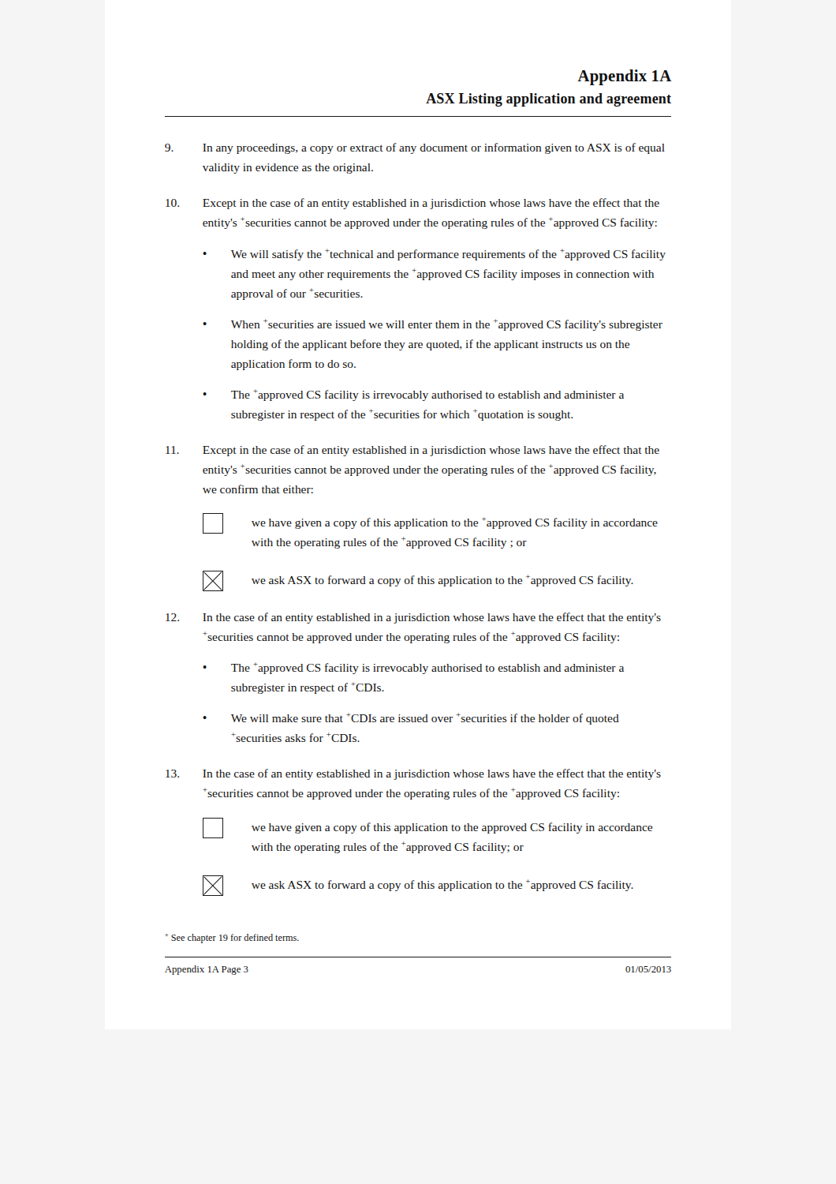Appendix 1A
ASX Listing application and agreement
9.
In any proceedings, a copy or extract of any document or information given to ASX is of equal validity in evidence as the original.
10.
Except in the case of an entity established in a jurisdiction whose laws have the effect that the entity's +securities cannot be approved under the operating rules of the +approved CS facility:
• We will satisfy the +technical and performance requirements of the +approved CS facility and meet any other requirements the +approved CS facility imposes in connection with approval of our +securities.
• When +securities are issued we will enter them in the +approved CS facility's subregister holding of the applicant before they are quoted, if the applicant instructs us on the application form to do so.
• The +approved CS facility is irrevocably authorised to establish and administer a subregister in respect of the +securities for which +quotation is sought.
11.
Except in the case of an entity established in a jurisdiction whose laws have the effect that the entity's +securities cannot be approved under the operating rules of the +approved CS facility, we confirm that either:
we have given a copy of this application to the +approved CS facility in accordance with the operating rules of the +approved CS facility ; or
we ask ASX to forward a copy of this application to the +approved CS facility.
12.
In the case of an entity established in a jurisdiction whose laws have the effect that the entity's +securities cannot be approved under the operating rules of the +approved CS facility:
• The +approved CS facility is irrevocably authorised to establish and administer a subregister in respect of +CDIs.
• We will make sure that +CDIs are issued over +securities if the holder of quoted +securities asks for +CDIs.
13.
In the case of an entity established in a jurisdiction whose laws have the effect that the entity's +securities cannot be approved under the operating rules of the +approved CS facility:
we have given a copy of this application to the approved CS facility in accordance with the operating rules of the +approved CS facility; or
we ask ASX to forward a copy of this application to the +approved CS facility.
+ See chapter 19 for defined terms.
Appendix 1A Page 3 01/05/2013